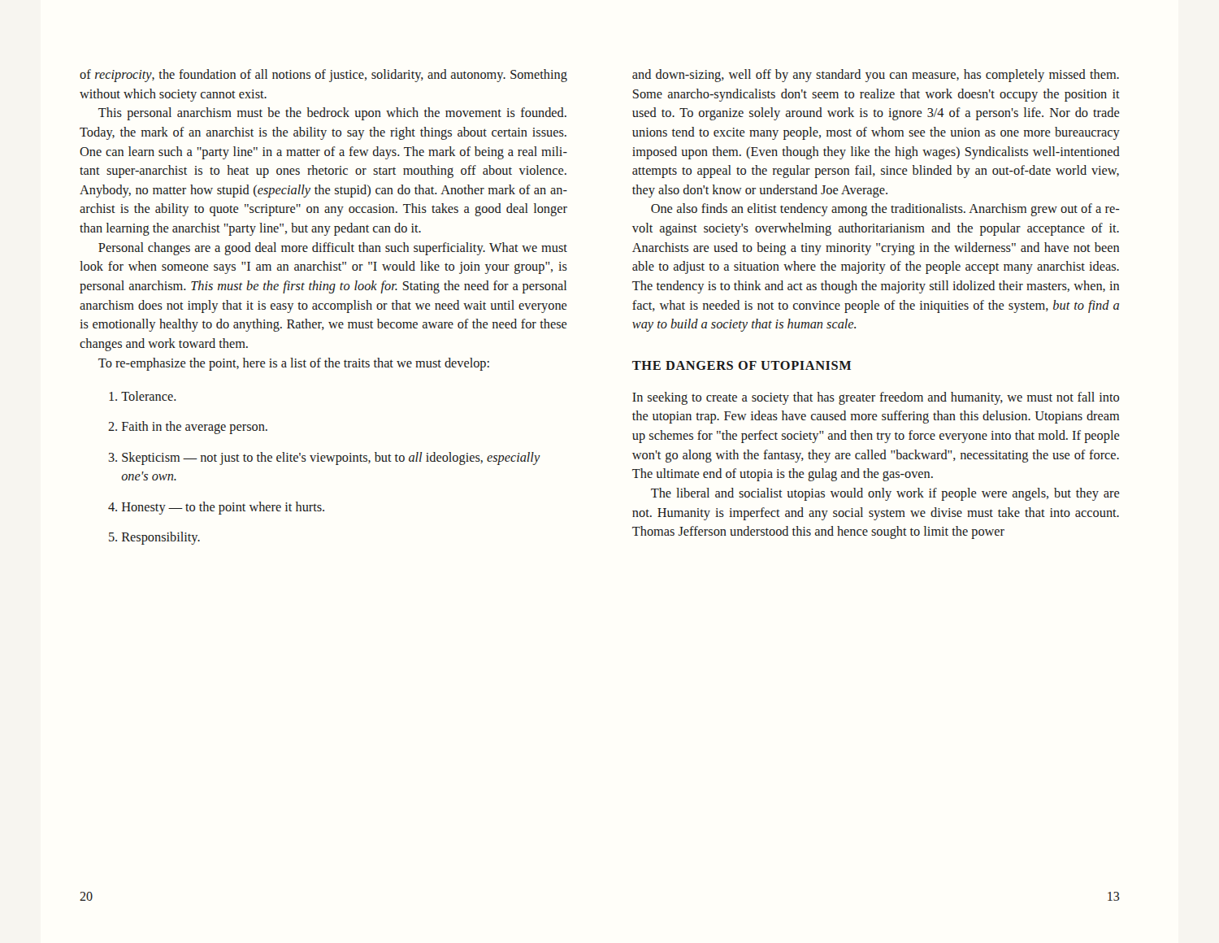of reciprocity, the foundation of all notions of justice, solidarity, and autonomy. Something without which society cannot exist.
This personal anarchism must be the bedrock upon which the movement is founded. Today, the mark of an anarchist is the ability to say the right things about certain issues. One can learn such a "party line" in a matter of a few days. The mark of being a real militant super-anarchist is to heat up ones rhetoric or start mouthing off about violence. Anybody, no matter how stupid (especially the stupid) can do that. Another mark of an anarchist is the ability to quote "scripture" on any occasion. This takes a good deal longer than learning the anarchist "party line", but any pedant can do it.
Personal changes are a good deal more difficult than such superficiality. What we must look for when someone says "I am an anarchist" or "I would like to join your group", is personal anarchism. This must be the first thing to look for. Stating the need for a personal anarchism does not imply that it is easy to accomplish or that we need wait until everyone is emotionally healthy to do anything. Rather, we must become aware of the need for these changes and work toward them.
To re-emphasize the point, here is a list of the traits that we must develop:
Tolerance.
Faith in the average person.
Skepticism — not just to the elite's viewpoints, but to all ideologies, especially one's own.
Honesty — to the point where it hurts.
Responsibility.
20
and down-sizing, well off by any standard you can measure, has completely missed them. Some anarcho-syndicalists don't seem to realize that work doesn't occupy the position it used to. To organize solely around work is to ignore 3/4 of a person's life. Nor do trade unions tend to excite many people, most of whom see the union as one more bureaucracy imposed upon them. (Even though they like the high wages) Syndicalists well-intentioned attempts to appeal to the regular person fail, since blinded by an out-of-date world view, they also don't know or understand Joe Average.
One also finds an elitist tendency among the traditionalists. Anarchism grew out of a revolt against society's overwhelming authoritarianism and the popular acceptance of it. Anarchists are used to being a tiny minority "crying in the wilderness" and have not been able to adjust to a situation where the majority of the people accept many anarchist ideas. The tendency is to think and act as though the majority still idolized their masters, when, in fact, what is needed is not to convince people of the iniquities of the system, but to find a way to build a society that is human scale.
The Dangers of Utopianism
In seeking to create a society that has greater freedom and humanity, we must not fall into the utopian trap. Few ideas have caused more suffering than this delusion. Utopians dream up schemes for "the perfect society" and then try to force everyone into that mold. If people won't go along with the fantasy, they are called "backward", necessitating the use of force. The ultimate end of utopia is the gulag and the gas-oven.
The liberal and socialist utopias would only work if people were angels, but they are not. Humanity is imperfect and any social system we divise must take that into account. Thomas Jefferson understood this and hence sought to limit the power
13